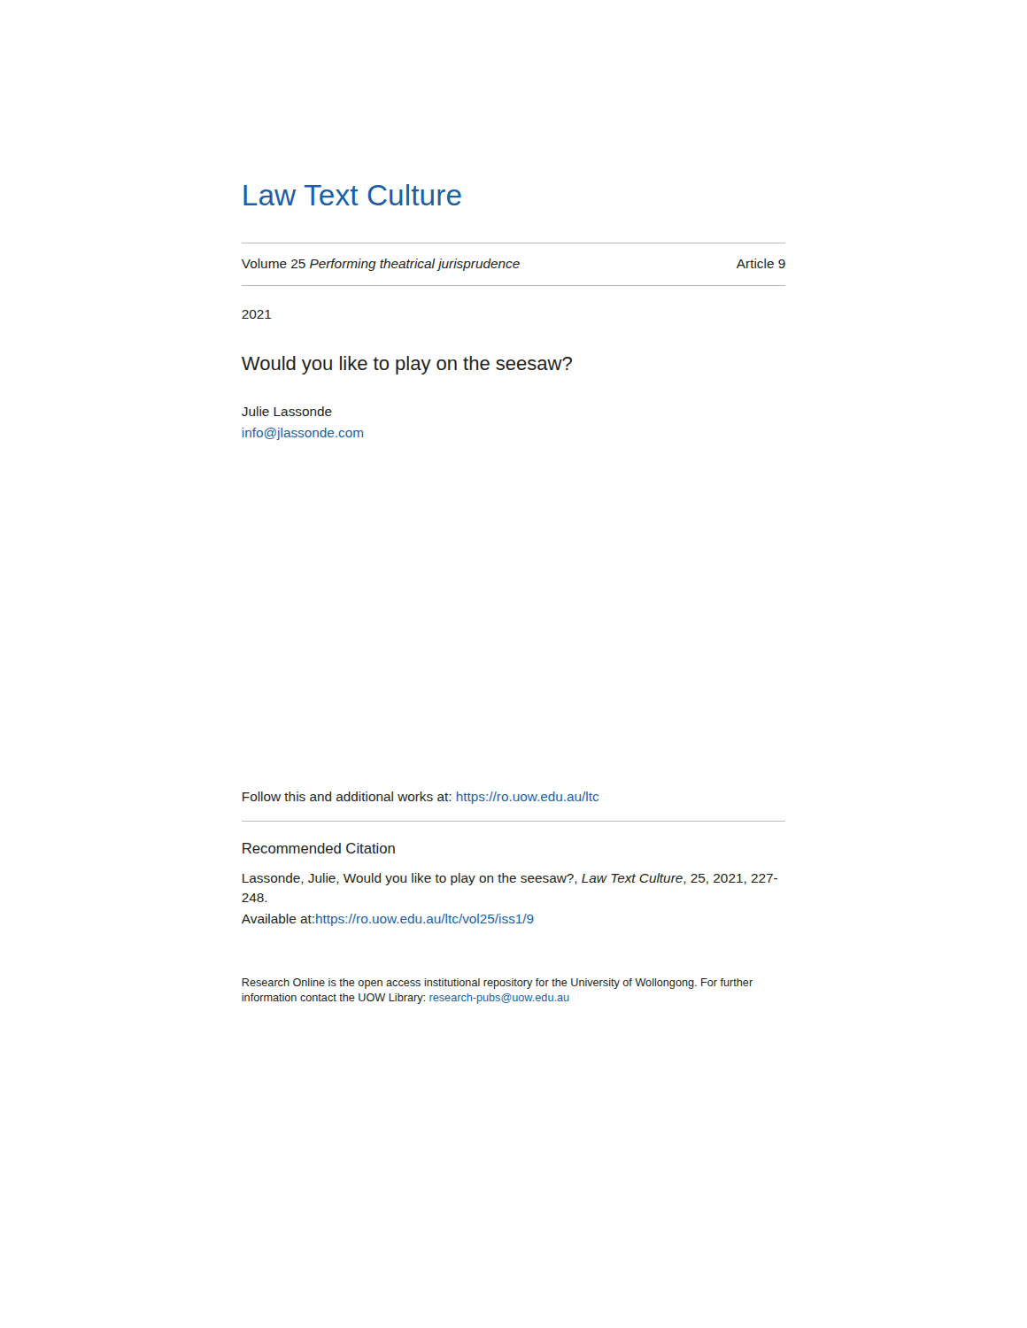Law Text Culture
Volume 25 Performing theatrical jurisprudence
Article 9
2021
Would you like to play on the seesaw?
Julie Lassonde info@jlassonde.com
Follow this and additional works at: https://ro.uow.edu.au/ltc
Recommended Citation
Lassonde, Julie, Would you like to play on the seesaw?, Law Text Culture, 25, 2021, 227-248. Available at:https://ro.uow.edu.au/ltc/vol25/iss1/9
Research Online is the open access institutional repository for the University of Wollongong. For further information contact the UOW Library: research-pubs@uow.edu.au